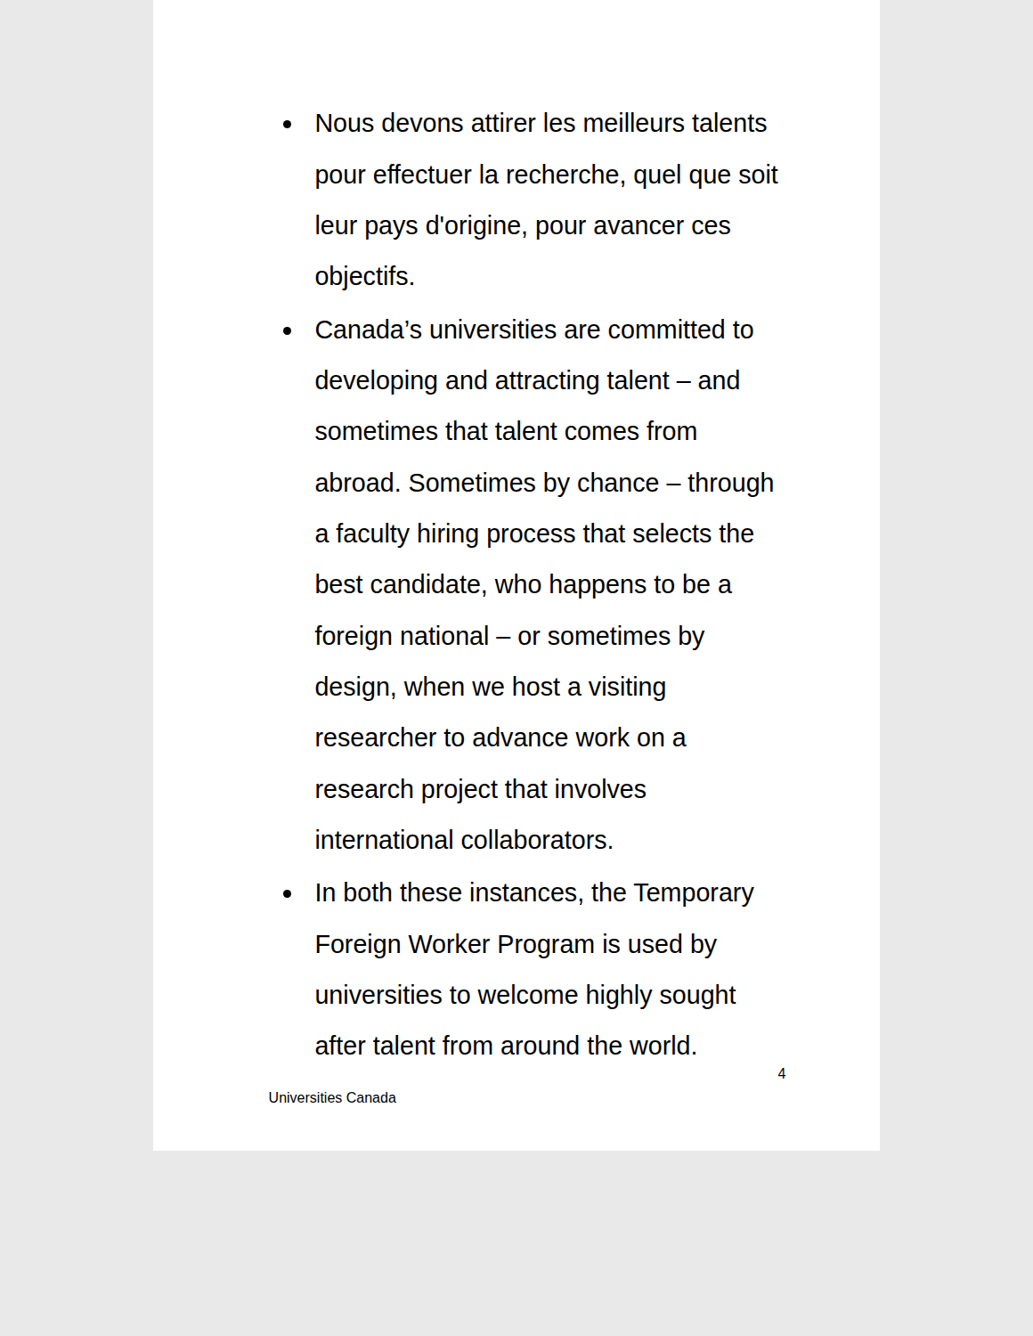Nous devons attirer les meilleurs talents pour effectuer la recherche, quel que soit leur pays d'origine, pour avancer ces objectifs.
Canada’s universities are committed to developing and attracting talent – and sometimes that talent comes from abroad. Sometimes by chance – through a faculty hiring process that selects the best candidate, who happens to be a foreign national – or sometimes by design, when we host a visiting researcher to advance work on a research project that involves international collaborators.
In both these instances, the Temporary Foreign Worker Program is used by universities to welcome highly sought after talent from around the world.
4 Universities Canada